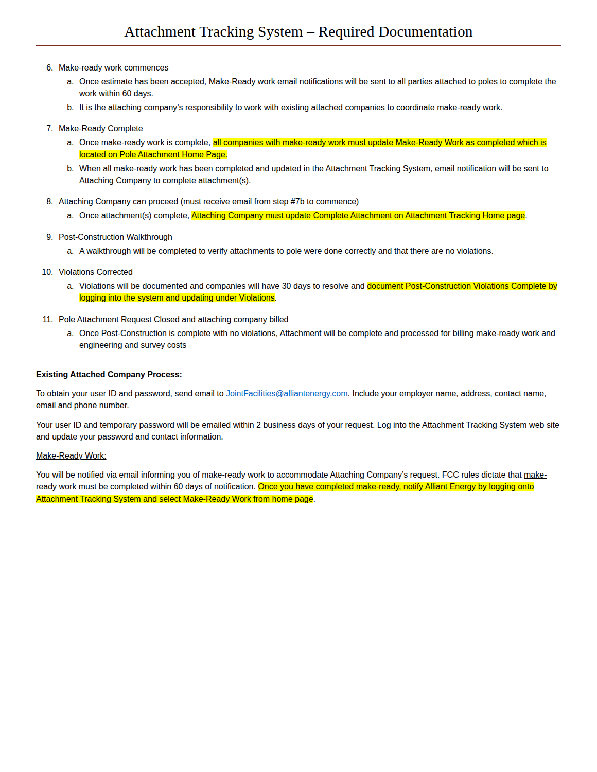Attachment Tracking System – Required Documentation
Make-ready work commences
Once estimate has been accepted, Make-Ready work email notifications will be sent to all parties attached to poles to complete the work within 60 days.
It is the attaching company’s responsibility to work with existing attached companies to coordinate make-ready work.
Make-Ready Complete
Once make-ready work is complete, all companies with make-ready work must update Make-Ready Work as completed which is located on Pole Attachment Home Page.
When all make-ready work has been completed and updated in the Attachment Tracking System, email notification will be sent to Attaching Company to complete attachment(s).
Attaching Company can proceed (must receive email from step #7b to commence)
Once attachment(s) complete, Attaching Company must update Complete Attachment on Attachment Tracking Home page.
Post-Construction Walkthrough
A walkthrough will be completed to verify attachments to pole were done correctly and that there are no violations.
Violations Corrected
Violations will be documented and companies will have 30 days to resolve and document Post-Construction Violations Complete by logging into the system and updating under Violations.
Pole Attachment Request Closed and attaching company billed
Once Post-Construction is complete with no violations, Attachment will be complete and processed for billing make-ready work and engineering and survey costs
Existing Attached Company Process:
To obtain your user ID and password, send email to JointFacilities@alliantenergy.com. Include your employer name, address, contact name, email and phone number.
Your user ID and temporary password will be emailed within 2 business days of your request. Log into the Attachment Tracking System web site and update your password and contact information.
Make-Ready Work:
You will be notified via email informing you of make-ready work to accommodate Attaching Company’s request. FCC rules dictate that make-ready work must be completed within 60 days of notification. Once you have completed make-ready, notify Alliant Energy by logging onto Attachment Tracking System and select Make-Ready Work from home page.